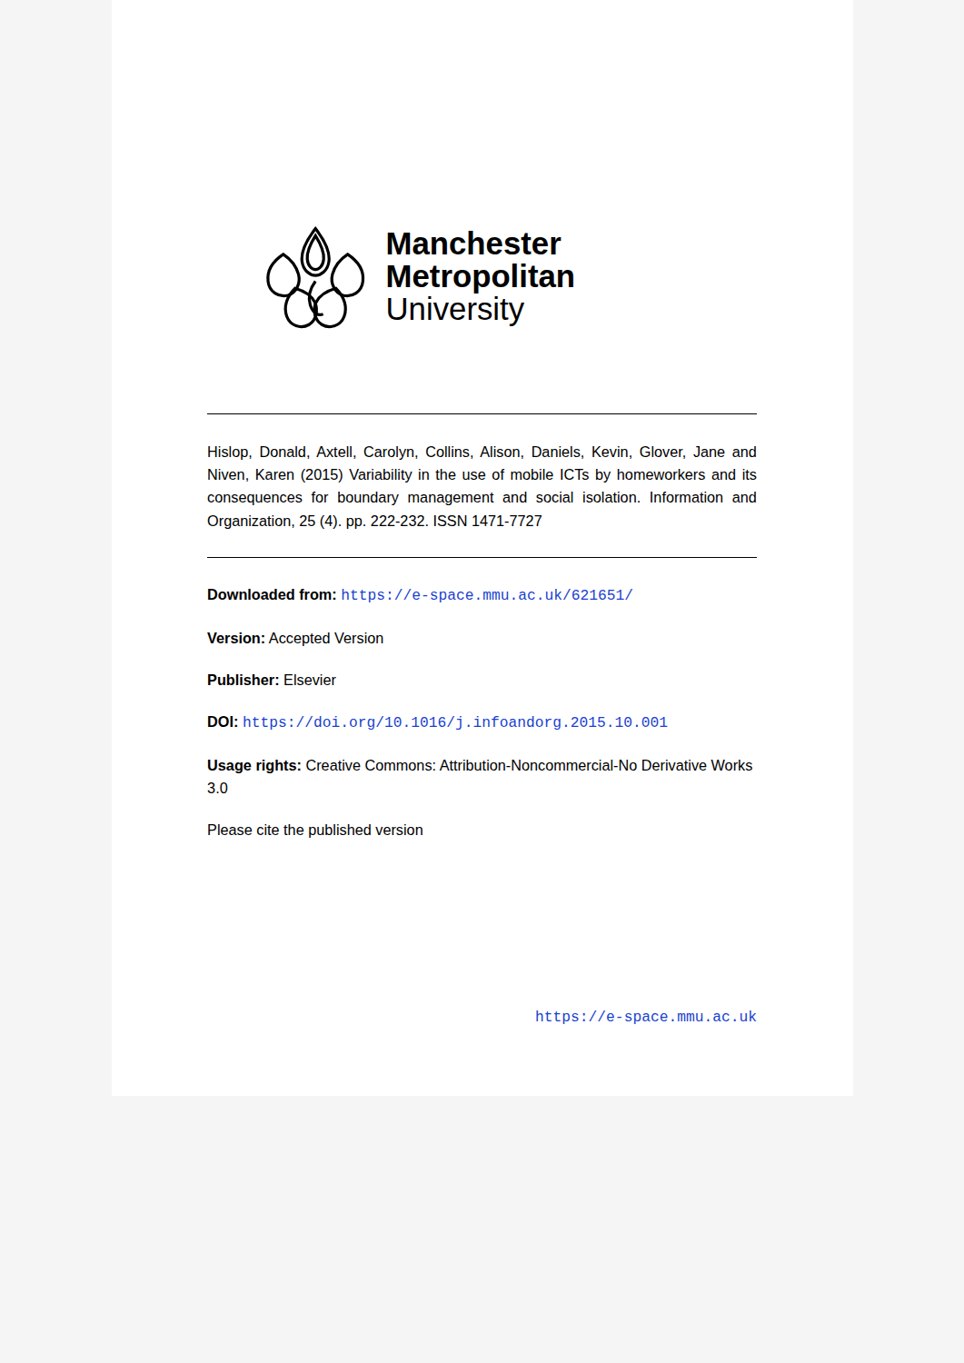Manchester Metropolitan University
Hislop, Donald, Axtell, Carolyn, Collins, Alison, Daniels, Kevin, Glover, Jane and Niven, Karen (2015) Variability in the use of mobile ICTs by homeworkers and its consequences for boundary management and social isolation. Information and Organization, 25 (4). pp. 222-232. ISSN 1471-7727
Downloaded from: https://e-space.mmu.ac.uk/621651/
Version: Accepted Version
Publisher: Elsevier
DOI: https://doi.org/10.1016/j.infoandorg.2015.10.001
Usage rights: Creative Commons: Attribution-Noncommercial-No Derivative Works 3.0
Please cite the published version
https://e-space.mmu.ac.uk